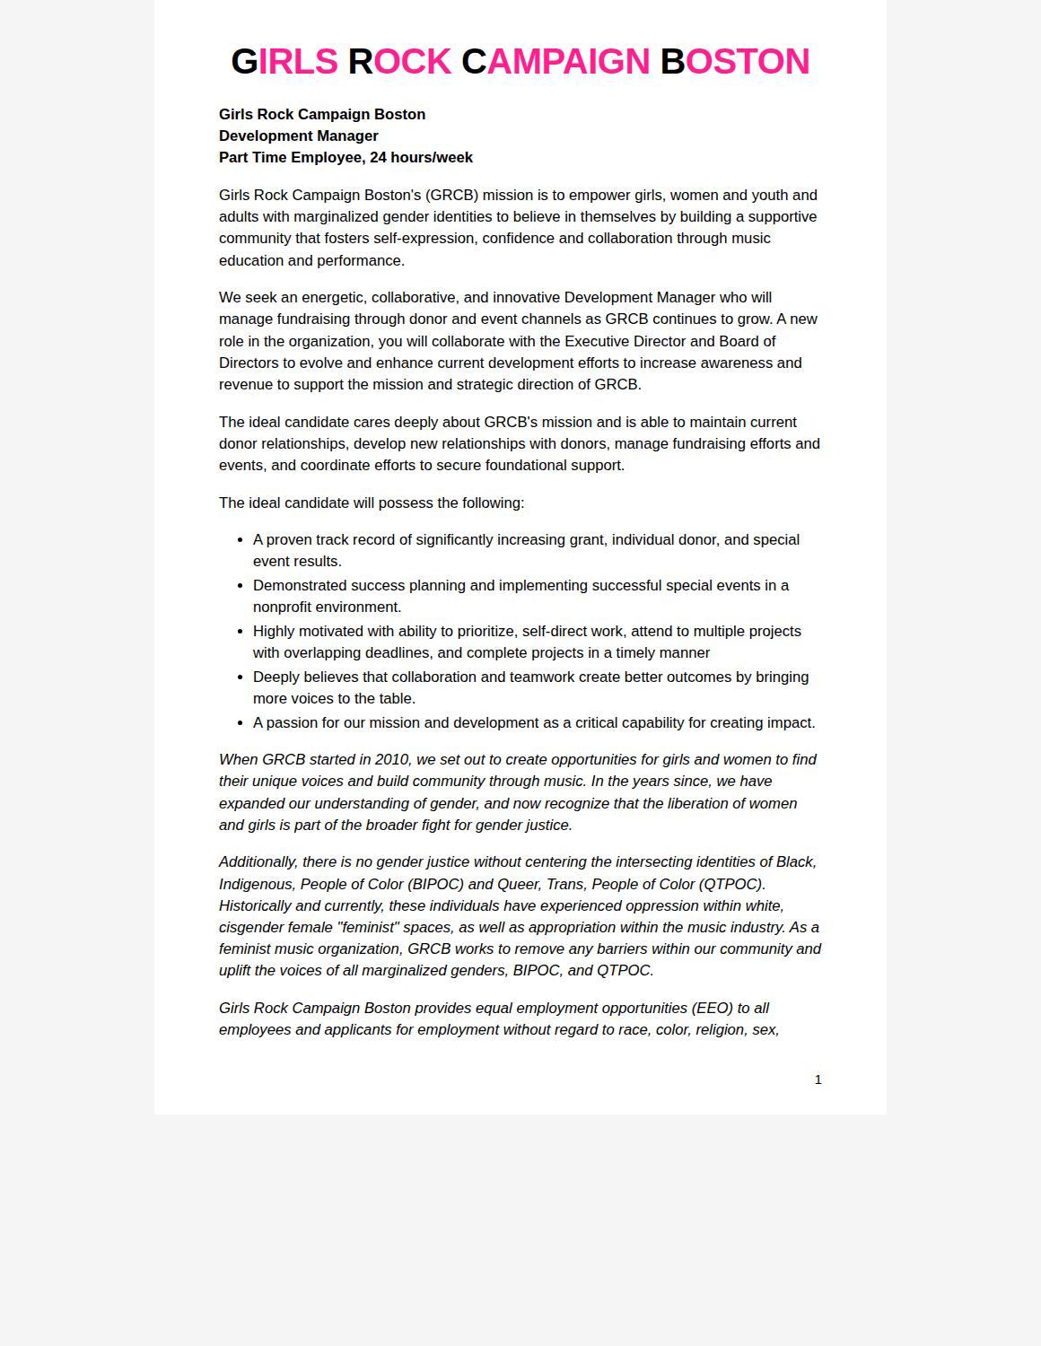GIRLS ROCK CAMPAIGN BOSTON
Girls Rock Campaign Boston Development Manager Part Time Employee, 24 hours/week
Girls Rock Campaign Boston's (GRCB) mission is to empower girls, women and youth and adults with marginalized gender identities to believe in themselves by building a supportive community that fosters self-expression, confidence and collaboration through music education and performance.
We seek an energetic, collaborative, and innovative Development Manager who will manage fundraising through donor and event channels as GRCB continues to grow. A new role in the organization, you will collaborate with the Executive Director and Board of Directors to evolve and enhance current development efforts to increase awareness and revenue to support the mission and strategic direction of GRCB.
The ideal candidate cares deeply about GRCB's mission and is able to maintain current donor relationships, develop new relationships with donors, manage fundraising efforts and events, and coordinate efforts to secure foundational support.
The ideal candidate will possess the following:
A proven track record of significantly increasing grant, individual donor, and special event results.
Demonstrated success planning and implementing successful special events in a nonprofit environment.
Highly motivated with ability to prioritize, self-direct work, attend to multiple projects with overlapping deadlines, and complete projects in a timely manner
Deeply believes that collaboration and teamwork create better outcomes by bringing more voices to the table.
A passion for our mission and development as a critical capability for creating impact.
When GRCB started in 2010, we set out to create opportunities for girls and women to find their unique voices and build community through music. In the years since, we have expanded our understanding of gender, and now recognize that the liberation of women and girls is part of the broader fight for gender justice.
Additionally, there is no gender justice without centering the intersecting identities of Black, Indigenous, People of Color (BIPOC) and Queer, Trans, People of Color (QTPOC). Historically and currently, these individuals have experienced oppression within white, cisgender female "feminist" spaces, as well as appropriation within the music industry. As a feminist music organization, GRCB works to remove any barriers within our community and uplift the voices of all marginalized genders, BIPOC, and QTPOC.
Girls Rock Campaign Boston provides equal employment opportunities (EEO) to all employees and applicants for employment without regard to race, color, religion, sex,
1